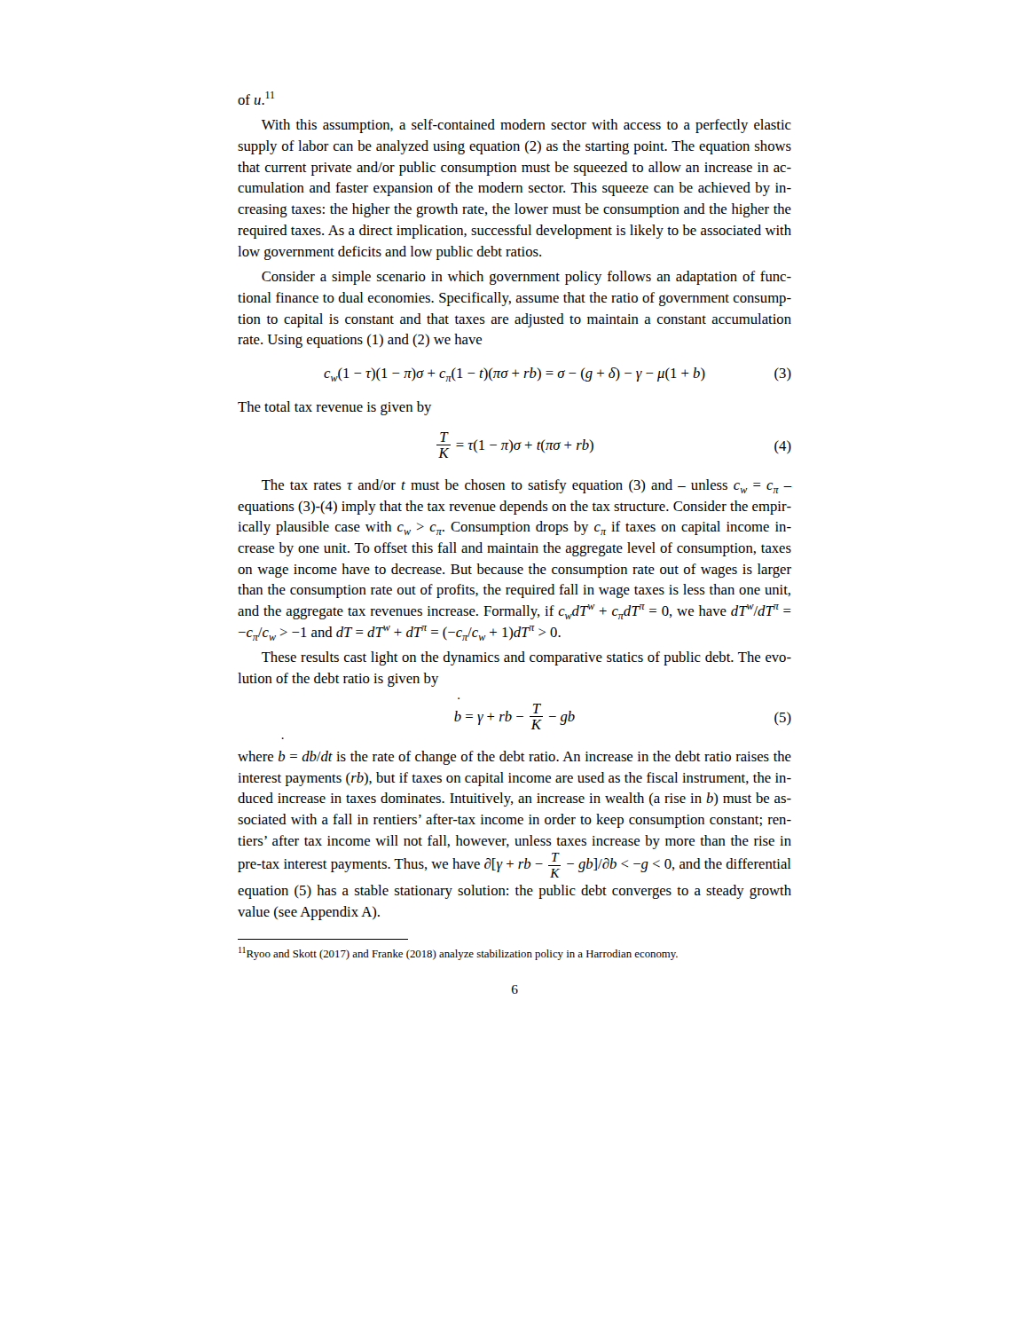of u.11
With this assumption, a self-contained modern sector with access to a perfectly elastic supply of labor can be analyzed using equation (2) as the starting point. The equation shows that current private and/or public consumption must be squeezed to allow an increase in accumulation and faster expansion of the modern sector. This squeeze can be achieved by increasing taxes: the higher the growth rate, the lower must be consumption and the higher the required taxes. As a direct implication, successful development is likely to be associated with low government deficits and low public debt ratios.
Consider a simple scenario in which government policy follows an adaptation of functional finance to dual economies. Specifically, assume that the ratio of government consumption to capital is constant and that taxes are adjusted to maintain a constant accumulation rate. Using equations (1) and (2) we have
cw(1 − τ)(1 − π)σ + cπ(1 − t)(πσ + rb) = σ − (g + δ) − γ − μ(1 + b) (3)
The total tax revenue is given by
TK = τ(1 − π)σ + t(πσ + rb) (4)
The tax rates τ and/or t must be chosen to satisfy equation (3) and – unless cw = cπ – equations (3)-(4) imply that the tax revenue depends on the tax structure. Consider the empirically plausible case with cw > cπ. Consumption drops by cπ if taxes on capital income increase by one unit. To offset this fall and maintain the aggregate level of consumption, taxes on wage income have to decrease. But because the consumption rate out of wages is larger than the consumption rate out of profits, the required fall in wage taxes is less than one unit, and the aggregate tax revenues increase. Formally, if cwdTw + cπdTπ = 0, we have dTw/dTπ = −cπ/cw > −1 and dT = dTw + dTπ = (−cπ/cw + 1)dTπ > 0.
These results cast light on the dynamics and comparative statics of public debt. The evolution of the debt ratio is given by
b = γ + rb − TK − gb (5)
where b = db/dt is the rate of change of the debt ratio. An increase in the debt ratio raises the interest payments (rb), but if taxes on capital income are used as the fiscal instrument, the induced increase in taxes dominates. Intuitively, an increase in wealth (a rise in b) must be associated with a fall in rentiers’ after-tax income in order to keep consumption constant; rentiers’ after tax income will not fall, however, unless taxes increase by more than the rise in pre-tax interest payments. Thus, we have ∂[γ + rb − TK − gb]/∂b < −g < 0, and the differential equation (5) has a stable stationary solution: the public debt converges to a steady growth value (see Appendix A).
11Ryoo and Skott (2017) and Franke (2018) analyze stabilization policy in a Harrodian economy.
6